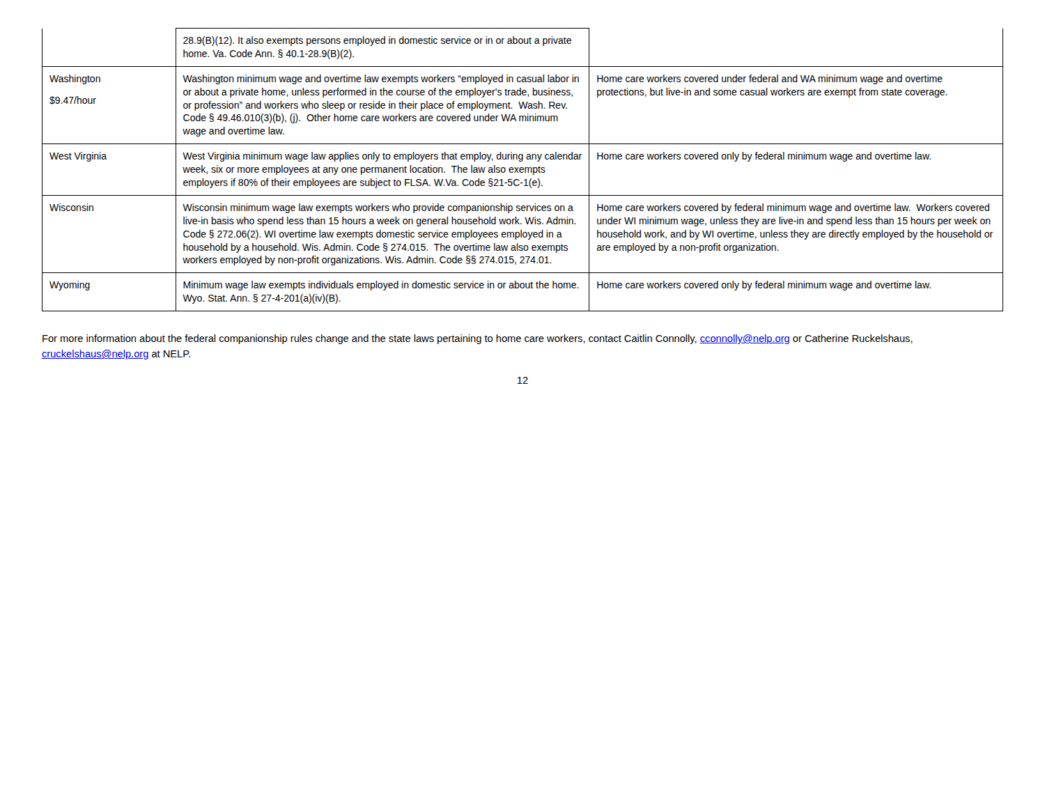| | 28.9(B)(12). It also exempts persons employed in domestic service or in or about a private home. Va. Code Ann. § 40.1-28.9(B)(2). | |
| Washington $9.47/hour | Washington minimum wage and overtime law exempts workers “employed in casual labor in or about a private home, unless performed in the course of the employer's trade, business, or profession” and workers who sleep or reside in their place of employment. Wash. Rev. Code § 49.46.010(3)(b), (j). Other home care workers are covered under WA minimum wage and overtime law. | Home care workers covered under federal and WA minimum wage and overtime protections, but live-in and some casual workers are exempt from state coverage. |
| West Virginia | West Virginia minimum wage law applies only to employers that employ, during any calendar week, six or more employees at any one permanent location. The law also exempts employers if 80% of their employees are subject to FLSA. W.Va. Code §21-5C-1(e). | Home care workers covered only by federal minimum wage and overtime law. |
| Wisconsin | Wisconsin minimum wage law exempts workers who provide companionship services on a live-in basis who spend less than 15 hours a week on general household work. Wis. Admin. Code § 272.06(2). WI overtime law exempts domestic service employees employed in a household by a household. Wis. Admin. Code § 274.015. The overtime law also exempts workers employed by non-profit organizations. Wis. Admin. Code §§ 274.015, 274.01. | Home care workers covered by federal minimum wage and overtime law. Workers covered under WI minimum wage, unless they are live-in and spend less than 15 hours per week on household work, and by WI overtime, unless they are directly employed by the household or are employed by a non-profit organization. |
| Wyoming | Minimum wage law exempts individuals employed in domestic service in or about the home. Wyo. Stat. Ann. § 27-4-201(a)(iv)(B). | Home care workers covered only by federal minimum wage and overtime law. |
For more information about the federal companionship rules change and the state laws pertaining to home care workers, contact Caitlin Connolly, cconnolly@nelp.org or Catherine Ruckelshaus, cruckelshaus@nelp.org at NELP.
12